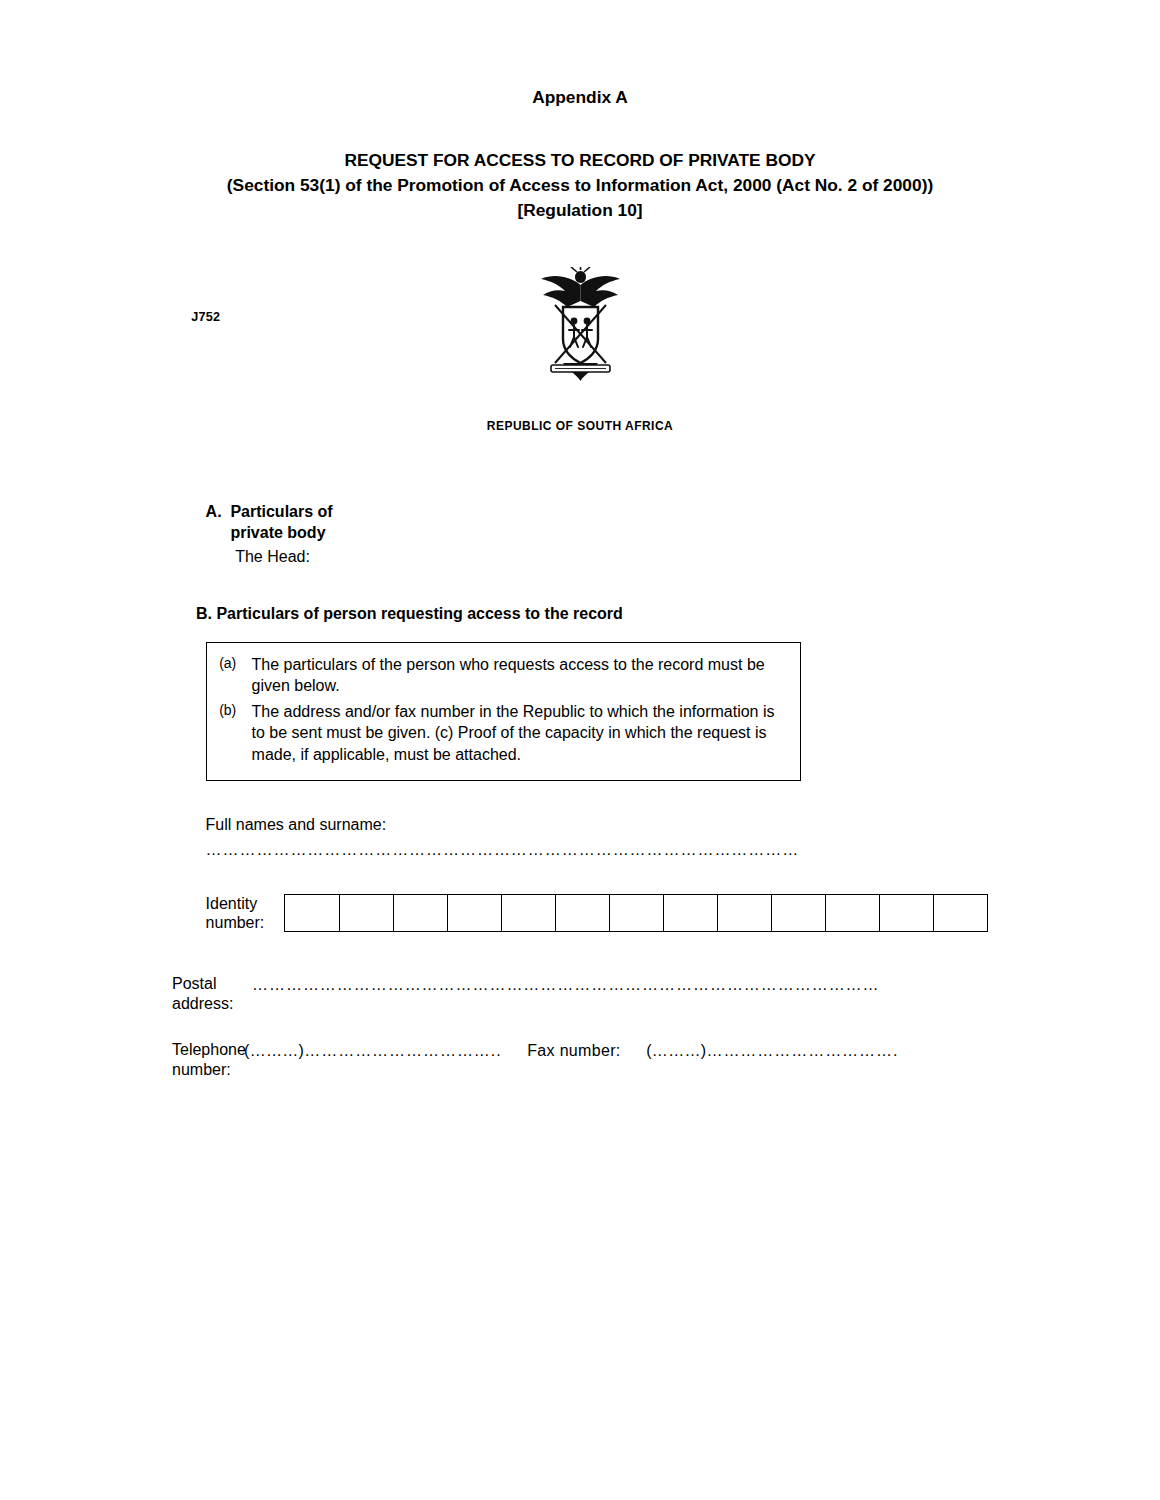Appendix A
REQUEST FOR ACCESS TO RECORD OF PRIVATE BODY
(Section 53(1) of the Promotion of Access to Information Act, 2000 (Act No. 2 of 2000))
[Regulation 10]
J752
REPUBLIC OF SOUTH AFRICA
A. Particulars of private body
The Head:
B. Particulars of person requesting access to the record
| / (a) / The particulars of the person who requests access to the record must be given below. / / (b) / The address and/or fax number in the Republic to which the information is to be sent must be given. (c) Proof of the capacity in which the request is made, if applicable, must be attached. / |
Full names and surname:
……………………………………………………………………………………………
Identity number:
Postal address:
…………………………………………………………………………………………………
Telephone number:
(………)…………………………….. Fax number: (………)…………………………….